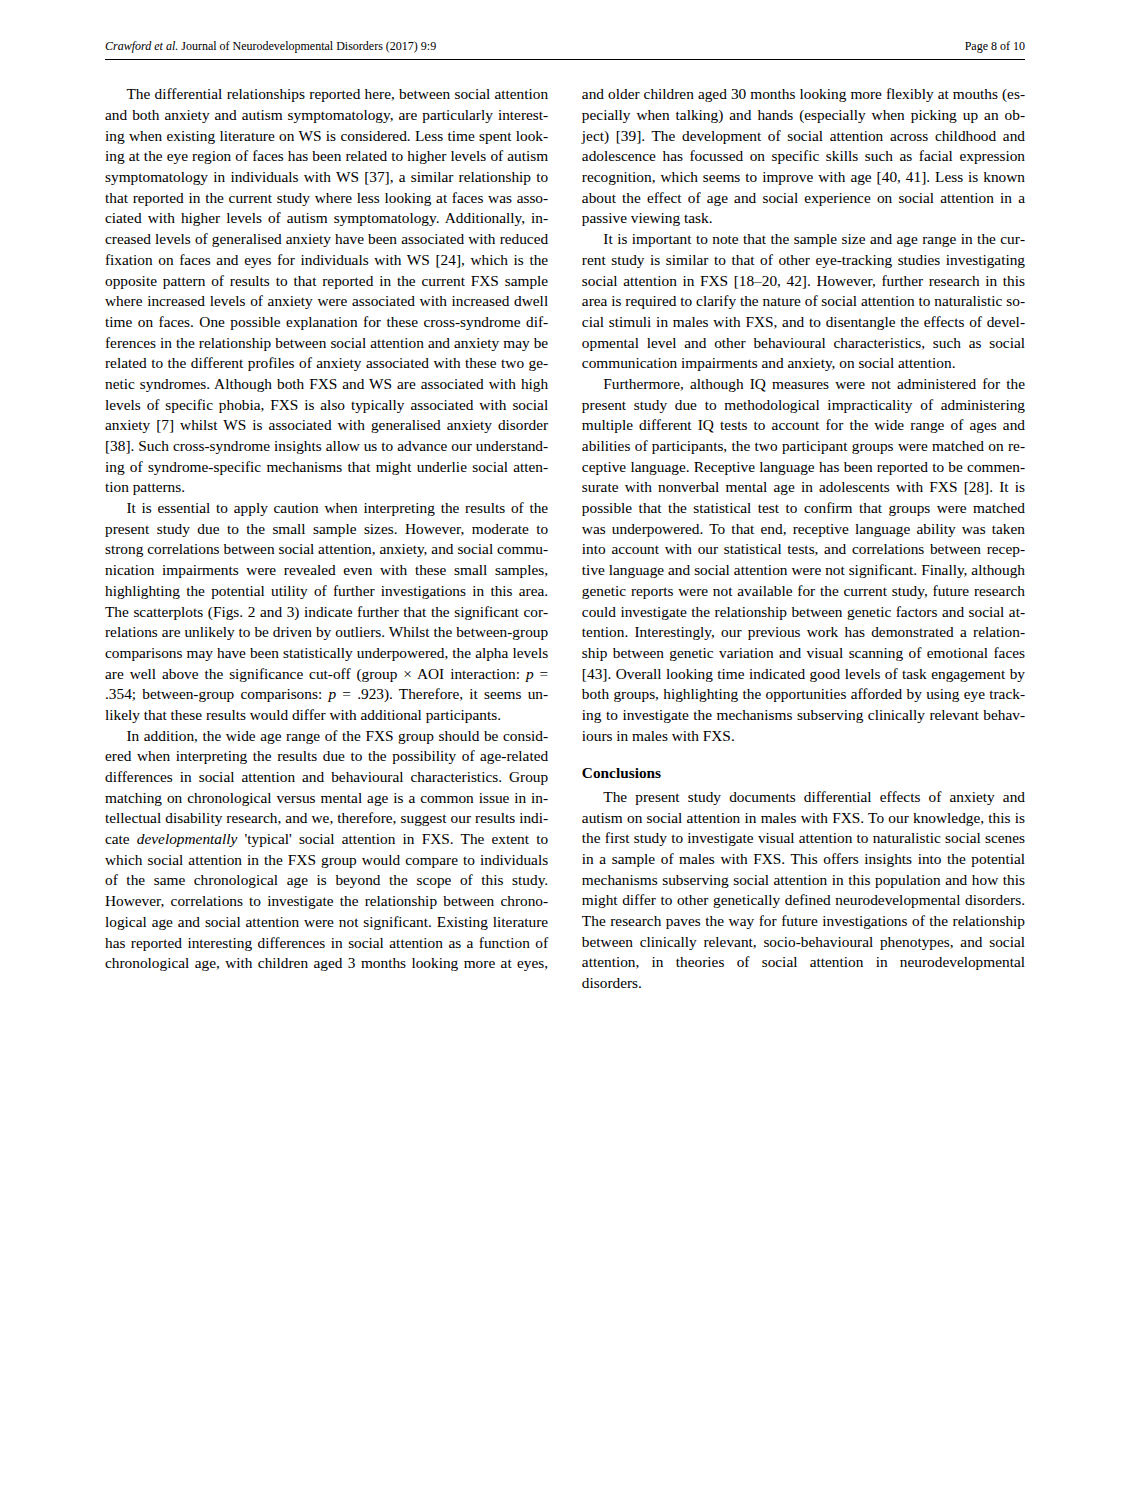Crawford et al. Journal of Neurodevelopmental Disorders (2017) 9:9
Page 8 of 10
The differential relationships reported here, between social attention and both anxiety and autism symptomatology, are particularly interesting when existing literature on WS is considered. Less time spent looking at the eye region of faces has been related to higher levels of autism symptomatology in individuals with WS [37], a similar relationship to that reported in the current study where less looking at faces was associated with higher levels of autism symptomatology. Additionally, increased levels of generalised anxiety have been associated with reduced fixation on faces and eyes for individuals with WS [24], which is the opposite pattern of results to that reported in the current FXS sample where increased levels of anxiety were associated with increased dwell time on faces. One possible explanation for these cross-syndrome differences in the relationship between social attention and anxiety may be related to the different profiles of anxiety associated with these two genetic syndromes. Although both FXS and WS are associated with high levels of specific phobia, FXS is also typically associated with social anxiety [7] whilst WS is associated with generalised anxiety disorder [38]. Such cross-syndrome insights allow us to advance our understanding of syndrome-specific mechanisms that might underlie social attention patterns.
It is essential to apply caution when interpreting the results of the present study due to the small sample sizes. However, moderate to strong correlations between social attention, anxiety, and social communication impairments were revealed even with these small samples, highlighting the potential utility of further investigations in this area. The scatterplots (Figs. 2 and 3) indicate further that the significant correlations are unlikely to be driven by outliers. Whilst the between-group comparisons may have been statistically underpowered, the alpha levels are well above the significance cut-off (group × AOI interaction: p = .354; between-group comparisons: p = .923). Therefore, it seems unlikely that these results would differ with additional participants.
In addition, the wide age range of the FXS group should be considered when interpreting the results due to the possibility of age-related differences in social attention and behavioural characteristics. Group matching on chronological versus mental age is a common issue in intellectual disability research, and we, therefore, suggest our results indicate developmentally 'typical' social attention in FXS. The extent to which social attention in the FXS group would compare to individuals of the same chronological age is beyond the scope of this study. However, correlations to investigate the relationship between chronological age and social attention were not significant. Existing literature has reported interesting differences in social attention as a function of chronological age, with children aged 3 months looking more at eyes, and older children aged 30 months looking more flexibly at mouths (especially when talking) and hands (especially when picking up an object) [39]. The development of social attention across childhood and adolescence has focussed on specific skills such as facial expression recognition, which seems to improve with age [40, 41]. Less is known about the effect of age and social experience on social attention in a passive viewing task.
It is important to note that the sample size and age range in the current study is similar to that of other eye-tracking studies investigating social attention in FXS [18–20, 42]. However, further research in this area is required to clarify the nature of social attention to naturalistic social stimuli in males with FXS, and to disentangle the effects of developmental level and other behavioural characteristics, such as social communication impairments and anxiety, on social attention.
Furthermore, although IQ measures were not administered for the present study due to methodological impracticality of administering multiple different IQ tests to account for the wide range of ages and abilities of participants, the two participant groups were matched on receptive language. Receptive language has been reported to be commensurate with nonverbal mental age in adolescents with FXS [28]. It is possible that the statistical test to confirm that groups were matched was underpowered. To that end, receptive language ability was taken into account with our statistical tests, and correlations between receptive language and social attention were not significant. Finally, although genetic reports were not available for the current study, future research could investigate the relationship between genetic factors and social attention. Interestingly, our previous work has demonstrated a relationship between genetic variation and visual scanning of emotional faces [43]. Overall looking time indicated good levels of task engagement by both groups, highlighting the opportunities afforded by using eye tracking to investigate the mechanisms subserving clinically relevant behaviours in males with FXS.
Conclusions
The present study documents differential effects of anxiety and autism on social attention in males with FXS. To our knowledge, this is the first study to investigate visual attention to naturalistic social scenes in a sample of males with FXS. This offers insights into the potential mechanisms subserving social attention in this population and how this might differ to other genetically defined neurodevelopmental disorders. The research paves the way for future investigations of the relationship between clinically relevant, socio-behavioural phenotypes, and social attention, in theories of social attention in neurodevelopmental disorders.